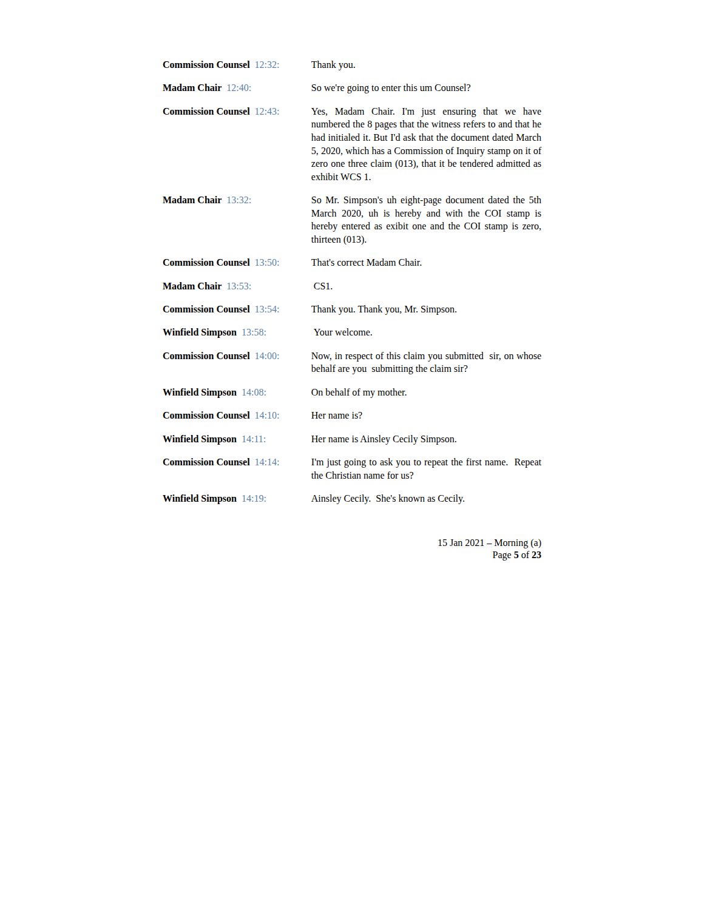| Commission Counsel 12:32: | Thank you. |
| Madam Chair 12:40: | So we're going to enter this um Counsel? |
| Commission Counsel 12:43: | Yes, Madam Chair. I'm just ensuring that we have numbered the 8 pages that the witness refers to and that he had initialed it. But I'd ask that the document dated March 5, 2020, which has a Commission of Inquiry stamp on it of zero one three claim (013), that it be tendered admitted as exhibit WCS 1. |
| Madam Chair 13:32: | So Mr. Simpson's uh eight-page document dated the 5th March 2020, uh is hereby and with the COI stamp is hereby entered as exibit one and the COI stamp is zero, thirteen (013). |
| Commission Counsel 13:50: | That's correct Madam Chair. |
| Madam Chair 13:53: | CS1. |
| Commission Counsel 13:54: | Thank you. Thank you, Mr. Simpson. |
| Winfield Simpson 13:58: | Your welcome. |
| Commission Counsel 14:00: | Now, in respect of this claim you submitted sir, on whose behalf are you submitting the claim sir? |
| Winfield Simpson 14:08: | On behalf of my mother. |
| Commission Counsel 14:10: | Her name is? |
| Winfield Simpson 14:11: | Her name is Ainsley Cecily Simpson. |
| Commission Counsel 14:14: | I'm just going to ask you to repeat the first name. Repeat the Christian name for us? |
| Winfield Simpson 14:19: | Ainsley Cecily. She's known as Cecily. |
15 Jan 2021 – Morning (a)
Page 5 of 23